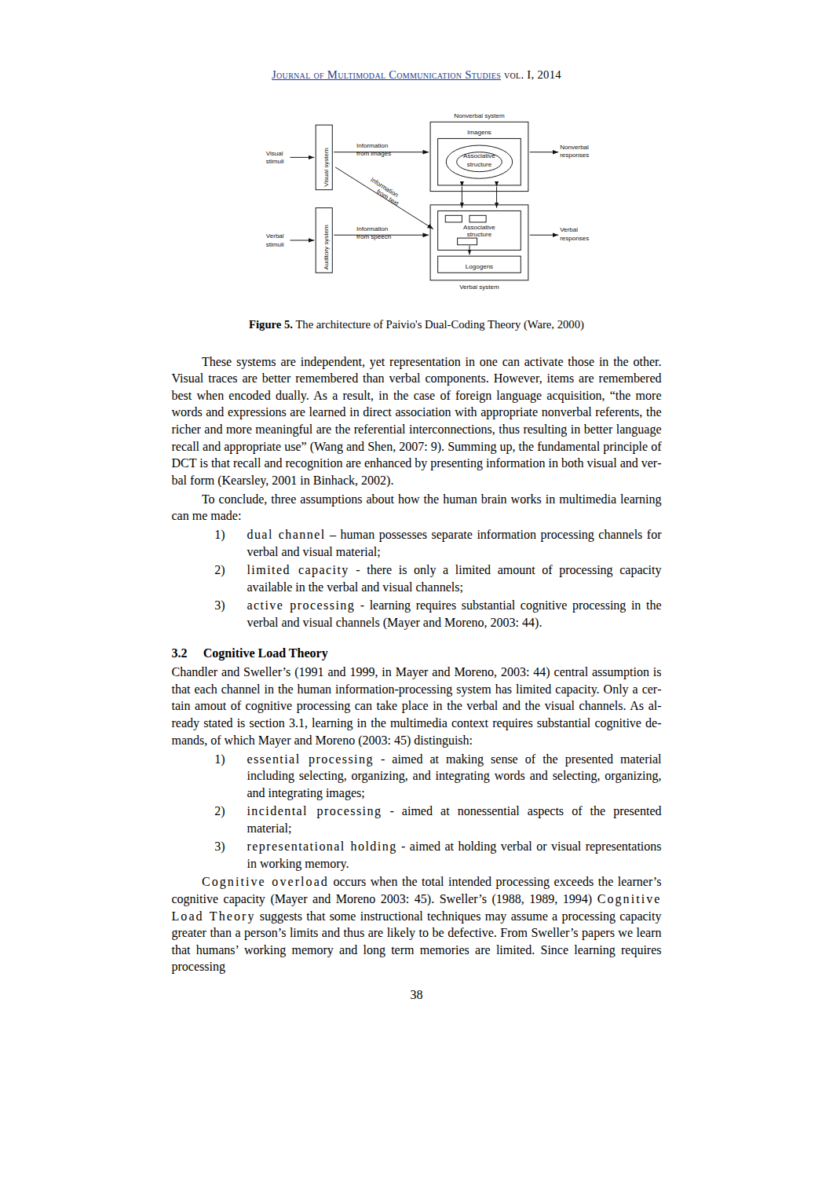Journal of Multimodal Communication Studies vol. I, 2014
Nonverbal system Imagens Associative structure Associative structure Logogens Verbal system Visual stimuli Verbal stimuli Information from images Information from speech Nonverbal responses Verbal responses Visual system Auditory system Information from text
Figure 5. The architecture of Paivio's Dual-Coding Theory (Ware, 2000)
These systems are independent, yet representation in one can activate those in the other. Visual traces are better remembered than verbal components. However, items are remembered best when encoded dually. As a result, in the case of foreign language acquisition, “the more words and expressions are learned in direct association with appropriate nonverbal referents, the richer and more meaningful are the referential interconnections, thus resulting in better language recall and appropriate use” (Wang and Shen, 2007: 9). Summing up, the fundamental principle of DCT is that recall and recognition are enhanced by presenting information in both visual and verbal form (Kearsley, 2001 in Binhack, 2002).
To conclude, three assumptions about how the human brain works in multimedia learning can me made:
dual channel – human possesses separate information processing channels for verbal and visual material;
limited capacity - there is only a limited amount of processing capacity available in the verbal and visual channels;
active processing - learning requires substantial cognitive processing in the verbal and visual channels (Mayer and Moreno, 2003: 44).
3.2 Cognitive Load Theory
Chandler and Sweller’s (1991 and 1999, in Mayer and Moreno, 2003: 44) central assumption is that each channel in the human information-processing system has limited capacity. Only a certain amout of cognitive processing can take place in the verbal and the visual channels. As already stated is section 3.1, learning in the multimedia context requires substantial cognitive demands, of which Mayer and Moreno (2003: 45) distinguish:
essential processing - aimed at making sense of the presented material including selecting, organizing, and integrating words and selecting, organizing, and integrating images;
incidental processing - aimed at nonessential aspects of the presented material;
representational holding - aimed at holding verbal or visual representations in working memory.
Cognitive overload occurs when the total intended processing exceeds the learner’s cognitive capacity (Mayer and Moreno 2003: 45). Sweller’s (1988, 1989, 1994) Cognitive Load Theory suggests that some instructional techniques may assume a processing capacity greater than a person’s limits and thus are likely to be defective. From Sweller’s papers we learn that humans’ working memory and long term memories are limited. Since learning requires processing
38